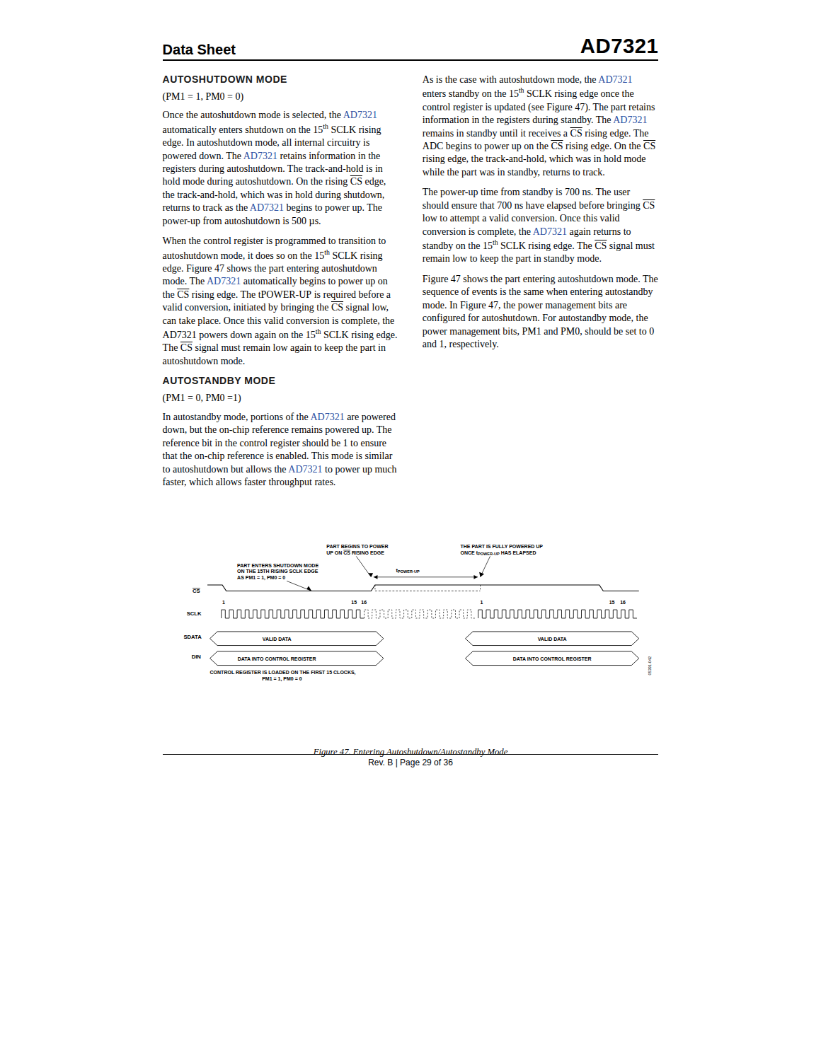Data Sheet
AD7321
AUTOSHUTDOWN MODE
(PM1 = 1, PM0 = 0)
Once the autoshutdown mode is selected, the AD7321 automatically enters shutdown on the 15th SCLK rising edge. In autoshutdown mode, all internal circuitry is powered down. The AD7321 retains information in the registers during autoshutdown. The track-and-hold is in hold mode during autoshutdown. On the rising CS edge, the track-and-hold, which was in hold during shutdown, returns to track as the AD7321 begins to power up. The power-up from autoshutdown is 500 µs.
When the control register is programmed to transition to autoshutdown mode, it does so on the 15th SCLK rising edge. Figure 47 shows the part entering autoshutdown mode. The AD7321 automatically begins to power up on the CS rising edge. The tPOWER-UP is required before a valid conversion, initiated by bringing the CS signal low, can take place. Once this valid conversion is complete, the AD7321 powers down again on the 15th SCLK rising edge. The CS signal must remain low again to keep the part in autoshutdown mode.
AUTOSTANDBY MODE
(PM1 = 0, PM0 =1)
In autostandby mode, portions of the AD7321 are powered down, but the on-chip reference remains powered up. The reference bit in the control register should be 1 to ensure that the on-chip reference is enabled. This mode is similar to autoshutdown but allows the AD7321 to power up much faster, which allows faster throughput rates.
As is the case with autoshutdown mode, the AD7321 enters standby on the 15th SCLK rising edge once the control register is updated (see Figure 47). The part retains information in the registers during standby. The AD7321 remains in standby until it receives a CS rising edge. The ADC begins to power up on the CS rising edge. On the CS rising edge, the track-and-hold, which was in hold mode while the part was in standby, returns to track.
The power-up time from standby is 700 ns. The user should ensure that 700 ns have elapsed before bringing CS low to attempt a valid conversion. Once this valid conversion is complete, the AD7321 again returns to standby on the 15th SCLK rising edge. The CS signal must remain low to keep the part in standby mode.
Figure 47 shows the part entering autoshutdown mode. The sequence of events is the same when entering autostandby mode. In Figure 47, the power management bits are configured for autoshutdown. For autostandby mode, the power management bits, PM1 and PM0, should be set to 0 and 1, respectively.
PART BEGINS TO POWER UP ON CS RISING EDGE THE PART IS FULLY POWERED UP ONCE tPOWER-UP HAS ELAPSED PART ENTERS SHUTDOWN MODE ON THE 15TH RISING SCLK EDGE AS PM1 = 1, PM0 = 0 tPOWER-UP CS SCLK 1 15 16 1 15 16 SDATA VALID DATA VALID DATA DIN DATA INTO CONTROL REGISTER DATA INTO CONTROL REGISTER CONTROL REGISTER IS LOADED ON THE FIRST 15 CLOCKS, PM1 = 1, PM0 = 0 05391-042
Figure 47. Entering Autoshutdown/Autostandby Mode
Rev. B | Page 29 of 36